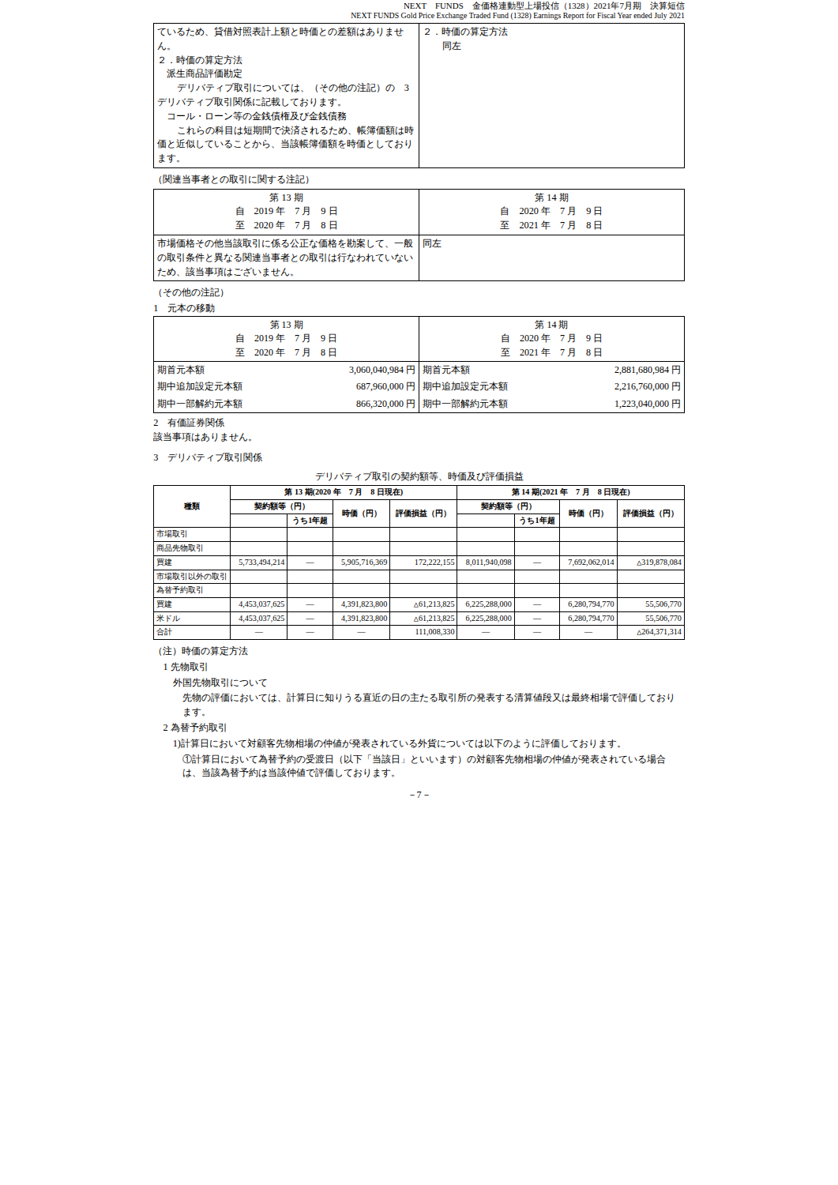NEXT　FUNDS　金価格連動型上場投信（1328）2021年7月期　決算短信
NEXT FUNDS Gold Price Exchange Traded Fund (1328) Earnings Report for Fiscal Year ended July 2021
| ているため、貸借対照表計上額と時価との差額はありません。 ２．時価の算定方法 派生商品評価勘定 デリバティブ取引については、（その他の注記）の 3 デリバティブ取引関係に記載しております。 コール・ローン等の金銭債権及び金銭債務 これらの科目は短期間で決済されるため、帳簿価額は時価と近似していることから、当該帳簿価額を時価としております。 | ２．時価の算定方法 同左 |
（関連当事者との取引に関する注記）
| 第 13 期 自 2019 年 7 月 9 日 至 2020 年 7 月 8 日 | 第 14 期 自 2020 年 7 月 9 日 至 2021 年 7 月 8 日 |
| 市場価格その他当該取引に係る公正な価格を勘案して、一般の取引条件と異なる関連当事者との取引は行なわれていないため、該当事項はございません。 | 同左 |
（その他の注記）
1　元本の移動
| 第 13 期 自 2019 年 7 月 9 日 至 2020 年 7 月 8 日 | 第 14 期 自 2020 年 7 月 9 日 至 2021 年 7 月 8 日 |
| / 期首元本額 / 3,060,040,984 円 / / 期中追加設定元本額 / 687,960,000 円 / / 期中一部解約元本額 / 866,320,000 円 / | / 期首元本額 / 2,881,680,984 円 / / 期中追加設定元本額 / 2,216,760,000 円 / / 期中一部解約元本額 / 1,223,040,000 円 / |
2　有価証券関係
該当事項はありません。
3　デリバティブ取引関係
デリバティブ取引の契約額等、時価及び評価損益
| 種類 | 第 13 期(2020 年 7 月 8 日現在) | 第 14 期(2021 年 7 月 8 日現在) |
| --- | --- | --- |
| 契約額等（円） | 時価（円） | 評価損益（円） | 契約額等（円） | 時価（円） | 評価損益（円） |
| | うち1年超 | | うち1年超 |
| 市場取引 | | | | | | | | |
| 商品先物取引 | | | | | | | | |
| 買建 | 5,733,494,214 | ― | 5,905,716,369 | 172,222,155 | 8,011,940,098 | ― | 7,692,062,014 | △ 319,878,084 |
| 市場取引以外の取引 | | | | | | | | |
| 為替予約取引 | | | | | | | | |
| 買建 | 4,453,037,625 | ― | 4,391,823,800 | △ 61,213,825 | 6,225,288,000 | ― | 6,280,794,770 | 55,506,770 |
| 米ドル | 4,453,037,625 | ― | 4,391,823,800 | △ 61,213,825 | 6,225,288,000 | ― | 6,280,794,770 | 55,506,770 |
| 合計 | ― | ― | ― | 111,008,330 | ― | ― | ― | △ 264,371,314 |
（注）時価の算定方法
1 先物取引
外国先物取引について
先物の評価においては、計算日に知りうる直近の日の主たる取引所の発表する清算値段又は最終相場で評価しております。
2 為替予約取引
1)計算日において対顧客先物相場の仲値が発表されている外貨については以下のように評価しております。
①計算日において為替予約の受渡日（以下「当該日」といいます）の対顧客先物相場の仲値が発表されている場合は、当該為替予約は当該仲値で評価しております。
－7－